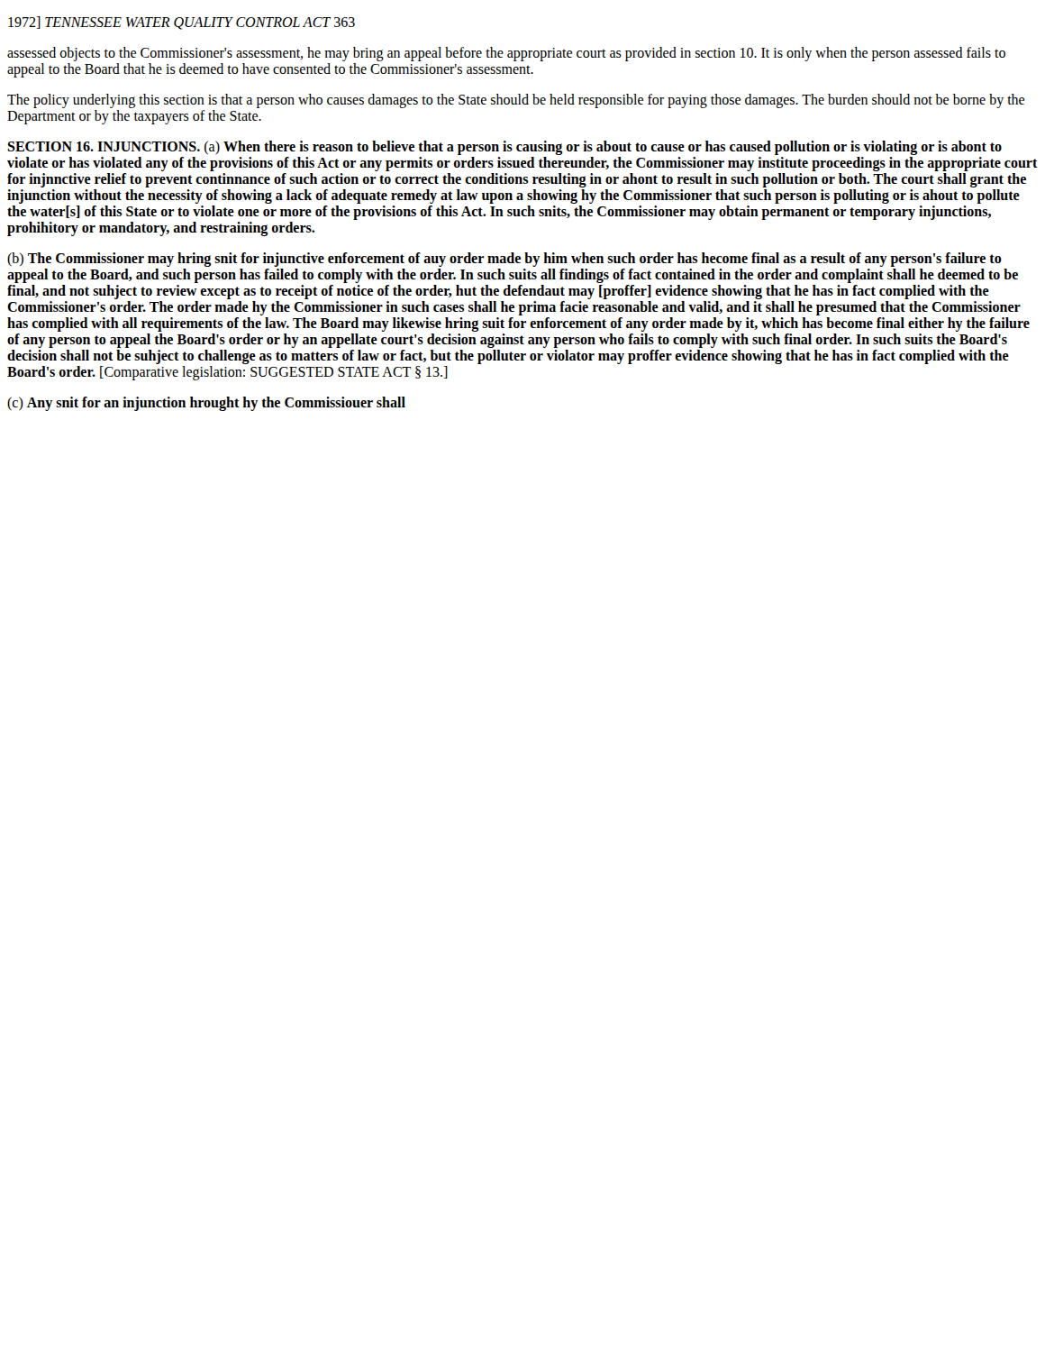1972] TENNESSEE WATER QUALITY CONTROL ACT 363
assessed objects to the Commissioner's assessment, he may bring an appeal before the appropriate court as provided in section 10. It is only when the person assessed fails to appeal to the Board that he is deemed to have consented to the Commissioner's assessment.
The policy underlying this section is that a person who causes damages to the State should be held responsible for paying those damages. The burden should not be borne by the Department or by the taxpayers of the State.
SECTION 16. INJUNCTIONS. (a) When there is reason to believe that a person is causing or is about to cause or has caused pollution or is violating or is abont to violate or has violated any of the provisions of this Act or any permits or orders issued thereunder, the Commissioner may institute proceedings in the appropriate court for injnnctive relief to prevent continnance of such action or to correct the conditions resulting in or ahont to result in such pollution or both. The court shall grant the injunction without the necessity of showing a lack of adequate remedy at law upon a showing hy the Commissioner that such person is polluting or is ahout to pollute the water[s] of this State or to violate one or more of the provisions of this Act. In such snits, the Commissioner may obtain permanent or temporary injunctions, prohihitory or mandatory, and restraining orders.
(b) The Commissioner may hring snit for injunctive enforcement of auy order made by him when such order has hecome final as a result of any person's failure to appeal to the Board, and such person has failed to comply with the order. In such suits all findings of fact contained in the order and complaint shall he deemed to be final, and not suhject to review except as to receipt of notice of the order, hut the defendaut may [proffer] evidence showing that he has in fact complied with the Commissioner's order. The order made hy the Commissioner in such cases shall he prima facie reasonable and valid, and it shall he presumed that the Commissioner has complied with all requirements of the law. The Board may likewise hring suit for enforcement of any order made by it, which has become final either hy the failure of any person to appeal the Board's order or hy an appellate court's decision against any person who fails to comply with such final order. In such suits the Board's decision shall not be suhject to challenge as to matters of law or fact, but the polluter or violator may proffer evidence showing that he has in fact complied with the Board's order. [Comparative legislation: SUGGESTED STATE ACT § 13.]
(c) Any snit for an injunction hrought hy the Commissiouer shall